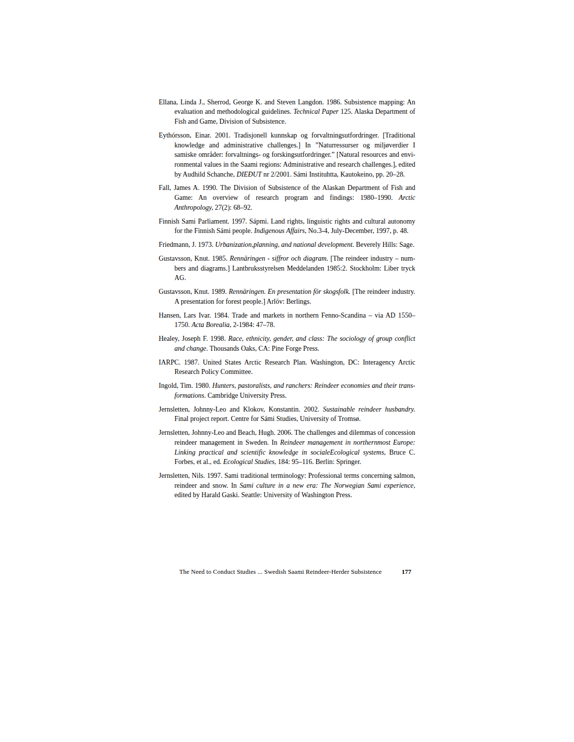Ellana, Linda J., Sherrod, George K. and Steven Langdon. 1986. Subsistence mapping: An evaluation and methodological guidelines. Technical Paper 125. Alaska Department of Fish and Game, Division of Subsistence.
Eythórsson, Einar. 2001. Tradisjonell kunnskap og forvaltningsutfordringer. [Traditional knowledge and administrative challenges.] In ”Naturressurser og miljøverdier I samiske områder: forvaltnings- og forskingsutfordringer.” [Natural resources and environmental values in the Saami regions: Administrative and research challenges.], edited by Audhild Schanche, DIEÐUT nr 2/2001. Sámi Instituhtta, Kautokeino, pp. 20–28.
Fall, James A. 1990. The Division of Subsistence of the Alaskan Department of Fish and Game: An overview of research program and findings: 1980–1990. Arctic Anthropology, 27(2): 68–92.
Finnish Sami Parliament. 1997. Sápmi. Land rights, linguistic rights and cultural autonomy for the Finnish Sámi people. Indigenous Affairs, No.3-4, July-December, 1997, p. 48.
Friedmann, J. 1973. Urbanization,planning, and national development. Beverely Hills: Sage.
Gustavsson, Knut. 1985. Rennäringen - siffror och diagram. [The reindeer industry – numbers and diagrams.] Lantbruksstyrelsen Meddelanden 1985:2. Stockholm: Liber tryck AG.
Gustavsson, Knut. 1989. Rennäringen. En presentation för skogsfolk. [The reindeer industry. A presentation for forest people.] Arlöv: Berlings.
Hansen, Lars Ivar. 1984. Trade and markets in northern Fenno-Scandina – via AD 1550–1750. Acta Borealia, 2-1984: 47–78.
Healey, Joseph F. 1998. Race, ethnicity, gender, and class: The sociology of group conflict and change. Thousands Oaks, CA: Pine Forge Press.
IARPC. 1987. United States Arctic Research Plan. Washington, DC: Interagency Arctic Research Policy Committee.
Ingold, Tim. 1980. Hunters, pastoralists, and ranchers: Reindeer economies and their transformations. Cambridge University Press.
Jernsletten, Johnny-Leo and Klokov, Konstantin. 2002. Sustainable reindeer husbandry. Final project report. Centre for Sámi Studies, University of Tromsø.
Jernsletten, Johnny-Leo and Beach, Hugh. 2006. The challenges and dilemmas of concession reindeer management in Sweden. In Reindeer management in northernmost Europe: Linking practical and scientific knowledge in socialeEcological systems, Bruce C. Forbes, et al., ed. Ecological Studies, 184: 95–116. Berlin: Springer.
Jernsletten, Nils. 1997. Sami traditional terminology: Professional terms concerning salmon, reindeer and snow. In Sami culture in a new era: The Norwegian Sami experience, edited by Harald Gaski. Seattle: University of Washington Press.
The Need to Conduct Studies ... Swedish Saami Reindeer-Herder Subsistence 177